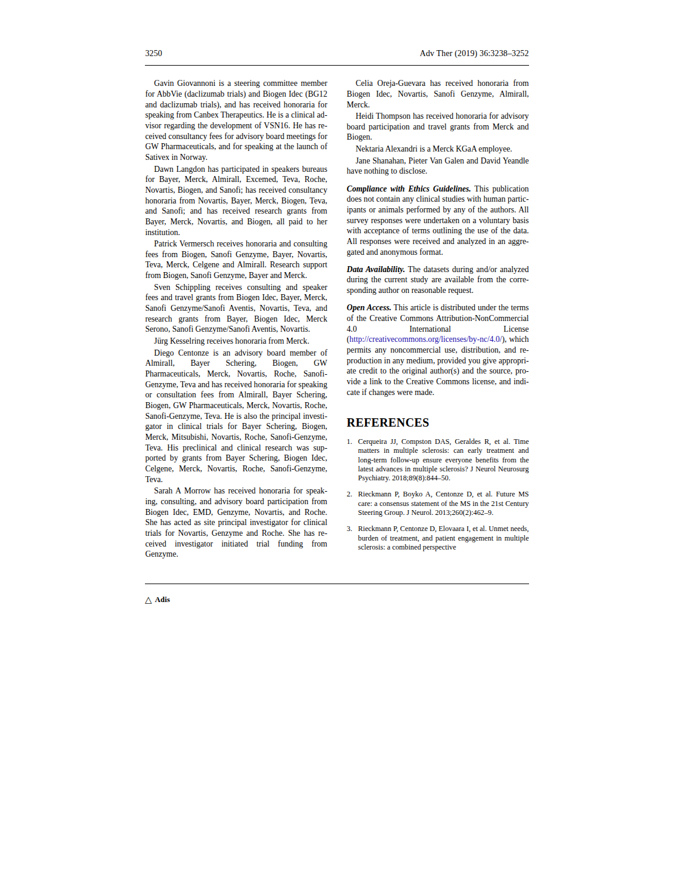3250 Adv Ther (2019) 36:3238–3252
Gavin Giovannoni is a steering committee member for AbbVie (daclizumab trials) and Biogen Idec (BG12 and daclizumab trials), and has received honoraria for speaking from Canbex Therapeutics. He is a clinical advisor regarding the development of VSN16. He has received consultancy fees for advisory board meetings for GW Pharmaceuticals, and for speaking at the launch of Sativex in Norway.
Dawn Langdon has participated in speakers bureaus for Bayer, Merck, Almirall, Excemed, Teva, Roche, Novartis, Biogen, and Sanofi; has received consultancy honoraria from Novartis, Bayer, Merck, Biogen, Teva, and Sanofi; and has received research grants from Bayer, Merck, Novartis, and Biogen, all paid to her institution.
Patrick Vermersch receives honoraria and consulting fees from Biogen, Sanofi Genzyme, Bayer, Novartis, Teva, Merck, Celgene and Almirall. Research support from Biogen, Sanofi Genzyme, Bayer and Merck.
Sven Schippling receives consulting and speaker fees and travel grants from Biogen Idec, Bayer, Merck, Sanofi Genzyme/Sanofi Aventis, Novartis, Teva, and research grants from Bayer, Biogen Idec, Merck Serono, Sanofi Genzyme/Sanofi Aventis, Novartis.
Jürg Kesselring receives honoraria from Merck.
Diego Centonze is an advisory board member of Almirall, Bayer Schering, Biogen, GW Pharmaceuticals, Merck, Novartis, Roche, Sanofi-Genzyme, Teva and has received honoraria for speaking or consultation fees from Almirall, Bayer Schering, Biogen, GW Pharmaceuticals, Merck, Novartis, Roche, Sanofi-Genzyme, Teva. He is also the principal investigator in clinical trials for Bayer Schering, Biogen, Merck, Mitsubishi, Novartis, Roche, Sanofi-Genzyme, Teva. His preclinical and clinical research was supported by grants from Bayer Schering, Biogen Idec, Celgene, Merck, Novartis, Roche, Sanofi-Genzyme, Teva.
Sarah A Morrow has received honoraria for speaking, consulting, and advisory board participation from Biogen Idec, EMD, Genzyme, Novartis, and Roche. She has acted as site principal investigator for clinical trials for Novartis, Genzyme and Roche. She has received investigator initiated trial funding from Genzyme.
Celia Oreja-Guevara has received honoraria from Biogen Idec, Novartis, Sanofi Genzyme, Almirall, Merck.
Heidi Thompson has received honoraria for advisory board participation and travel grants from Merck and Biogen.
Nektaria Alexandri is a Merck KGaA employee.
Jane Shanahan, Pieter Van Galen and David Yeandle have nothing to disclose.
Compliance with Ethics Guidelines. This publication does not contain any clinical studies with human participants or animals performed by any of the authors. All survey responses were undertaken on a voluntary basis with acceptance of terms outlining the use of the data. All responses were received and analyzed in an aggregated and anonymous format.
Data Availability. The datasets during and/or analyzed during the current study are available from the corresponding author on reasonable request.
Open Access. This article is distributed under the terms of the Creative Commons Attribution-NonCommercial 4.0 International License (http://creativecommons.org/licenses/by-nc/4.0/), which permits any noncommercial use, distribution, and reproduction in any medium, provided you give appropriate credit to the original author(s) and the source, provide a link to the Creative Commons license, and indicate if changes were made.
REFERENCES
1. Cerqueira JJ, Compston DAS, Geraldes R, et al. Time matters in multiple sclerosis: can early treatment and long-term follow-up ensure everyone benefits from the latest advances in multiple sclerosis? J Neurol Neurosurg Psychiatry. 2018;89(8):844–50.
2. Rieckmann P, Boyko A, Centonze D, et al. Future MS care: a consensus statement of the MS in the 21st Century Steering Group. J Neurol. 2013;260(2):462–9.
3. Rieckmann P, Centonze D, Elovaara I, et al. Unmet needs, burden of treatment, and patient engagement in multiple sclerosis: a combined perspective
△Adis